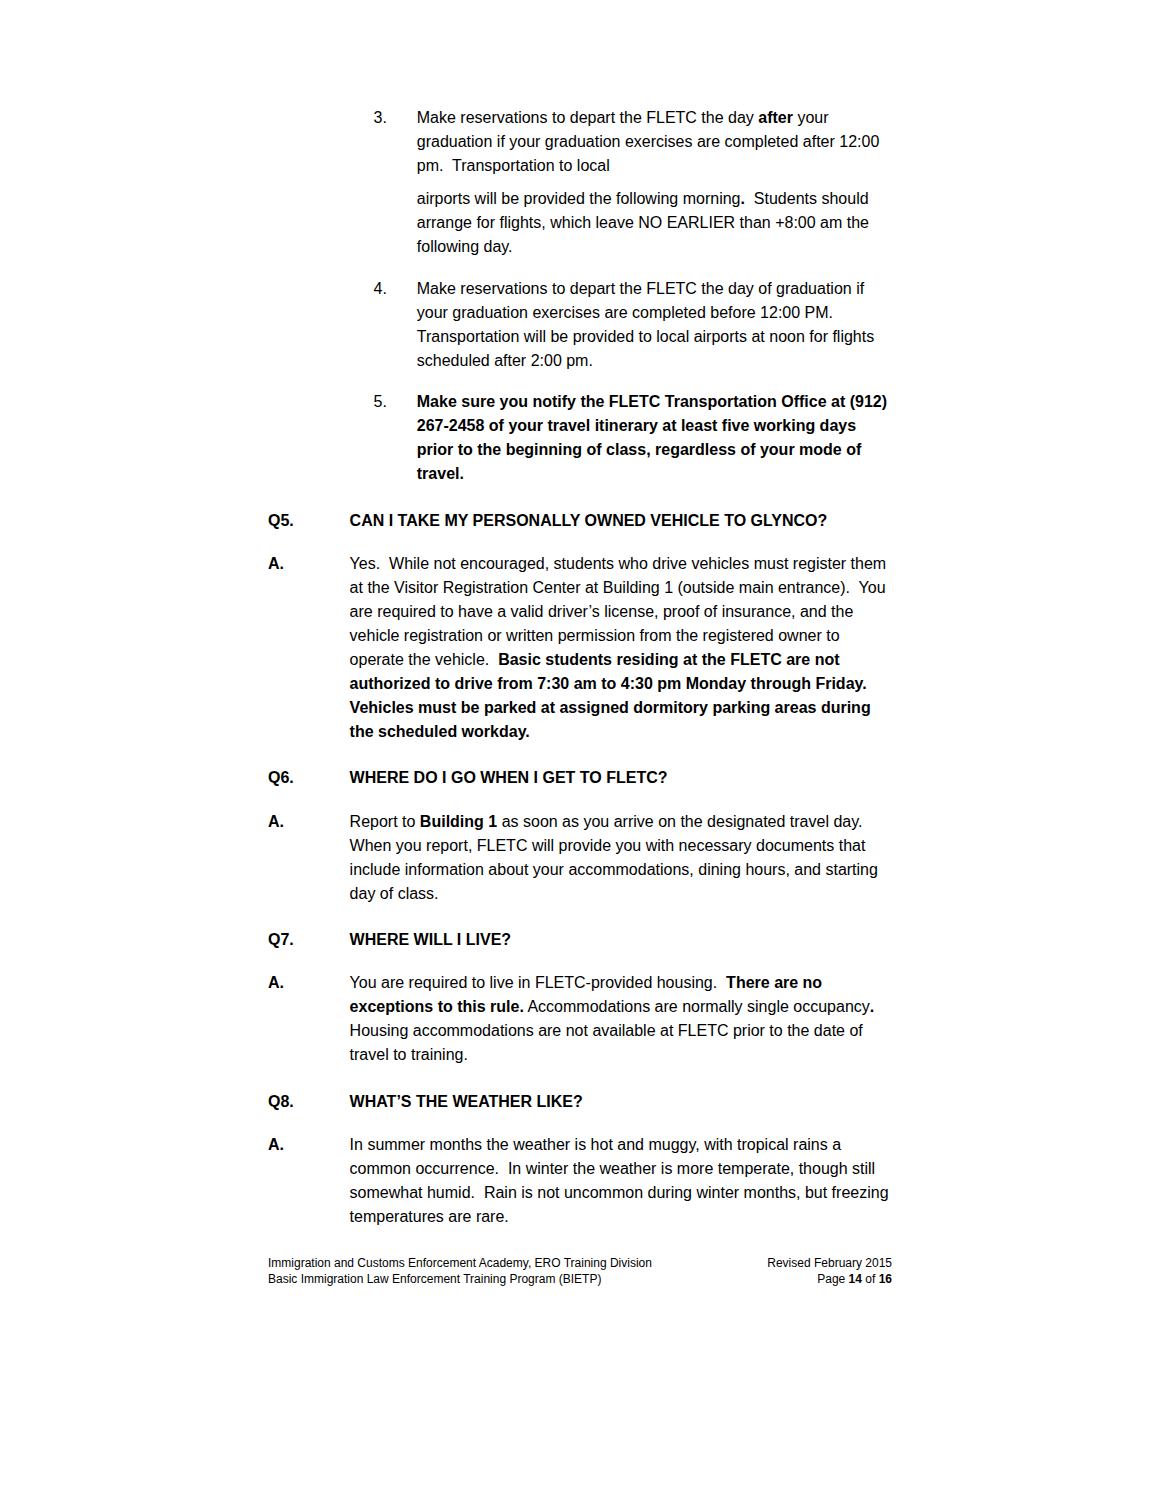3. Make reservations to depart the FLETC the day after your graduation if your graduation exercises are completed after 12:00 pm. Transportation to local
airports will be provided the following morning. Students should arrange for flights, which leave NO EARLIER than +8:00 am the following day.
4. Make reservations to depart the FLETC the day of graduation if your graduation exercises are completed before 12:00 PM. Transportation will be provided to local airports at noon for flights scheduled after 2:00 pm.
5. Make sure you notify the FLETC Transportation Office at (912) 267-2458 of your travel itinerary at least five working days prior to the beginning of class, regardless of your mode of travel.
Q5.
CAN I TAKE MY PERSONALLY OWNED VEHICLE TO GLYNCO?
A.
Yes. While not encouraged, students who drive vehicles must register them at the Visitor Registration Center at Building 1 (outside main entrance). You are required to have a valid driver’s license, proof of insurance, and the vehicle registration or written permission from the registered owner to operate the vehicle. Basic students residing at the FLETC are not authorized to drive from 7:30 am to 4:30 pm Monday through Friday. Vehicles must be parked at assigned dormitory parking areas during the scheduled workday.
Q6.
WHERE DO I GO WHEN I GET TO FLETC?
A.
Report to Building 1 as soon as you arrive on the designated travel day. When you report, FLETC will provide you with necessary documents that include information about your accommodations, dining hours, and starting day of class.
Q7.
WHERE WILL I LIVE?
A.
You are required to live in FLETC-provided housing. There are no exceptions to this rule. Accommodations are normally single occupancy. Housing accommodations are not available at FLETC prior to the date of travel to training.
Q8.
WHAT’S THE WEATHER LIKE?
A.
In summer months the weather is hot and muggy, with tropical rains a common occurrence. In winter the weather is more temperate, though still somewhat humid. Rain is not uncommon during winter months, but freezing temperatures are rare.
Immigration and Customs Enforcement Academy, ERO Training Division
Basic Immigration Law Enforcement Training Program (BIETP)
Revised February 2015
Page 14 of 16